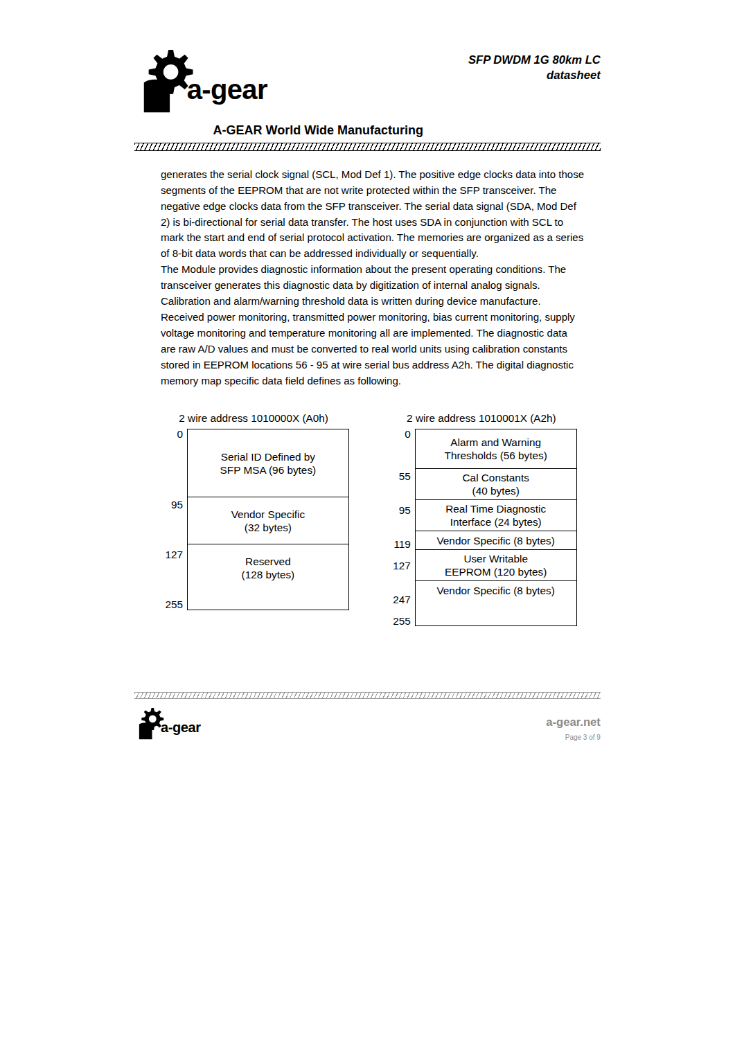a-gear
A-GEAR World Wide Manufacturing
SFP DWDM 1G 80km LC
datasheet
generates the serial clock signal (SCL, Mod Def 1). The positive edge clocks data into those segments of the EEPROM that are not write protected within the SFP transceiver. The negative edge clocks data from the SFP transceiver. The serial data signal (SDA, Mod Def 2) is bi-directional for serial data transfer. The host uses SDA in conjunction with SCL to mark the start and end of serial protocol activation. The memories are organized as a series of 8-bit data words that can be addressed individually or sequentially.
The Module provides diagnostic information about the present operating conditions. The transceiver generates this diagnostic data by digitization of internal analog signals. Calibration and alarm/warning threshold data is written during device manufacture. Received power monitoring, transmitted power monitoring, bias current monitoring, supply voltage monitoring and temperature monitoring all are implemented. The diagnostic data are raw A/D values and must be converted to real world units using calibration constants stored in EEPROM locations 56 - 95 at wire serial bus address A2h. The digital diagnostic memory map specific data field defines as following.
2 wire address 1010000X (A0h)
0 95 127 255
Serial ID Defined by
SFP MSA (96 bytes)
Vendor Specific
(32 bytes)
Reserved
(128 bytes)
2 wire address 1010001X (A2h)
0 55 95 119 127 247 255
Alarm and Warning
Thresholds (56 bytes)
Cal Constants
(40 bytes)
Real Time Diagnostic
Interface (24 bytes)
Vendor Specific (8 bytes)
User Writable
EEPROM (120 bytes)
Vendor Specific (8 bytes)
a-gear
a-gear.net
Page 3 of 9